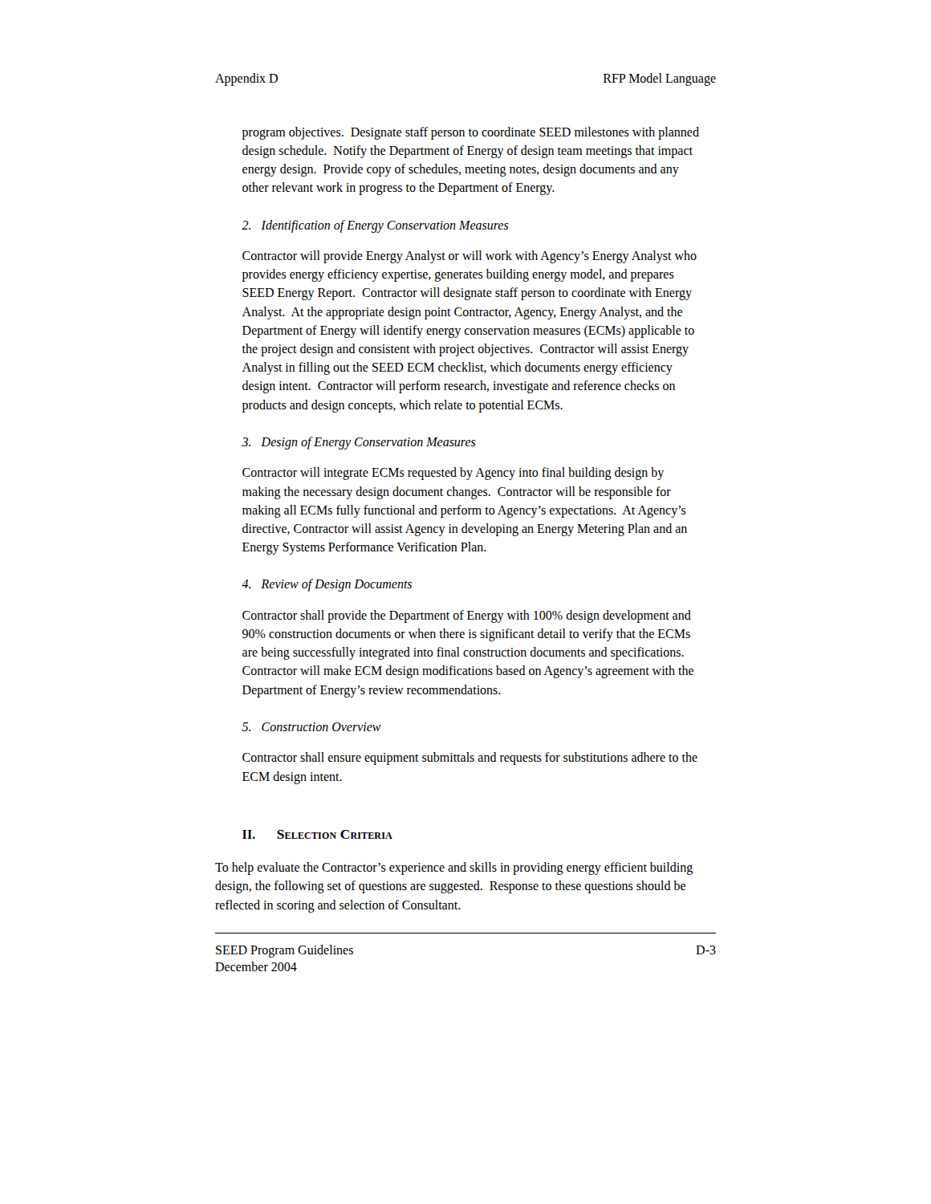Appendix D
RFP Model Language
program objectives. Designate staff person to coordinate SEED milestones with planned design schedule. Notify the Department of Energy of design team meetings that impact energy design. Provide copy of schedules, meeting notes, design documents and any other relevant work in progress to the Department of Energy.
2. Identification of Energy Conservation Measures
Contractor will provide Energy Analyst or will work with Agency’s Energy Analyst who provides energy efficiency expertise, generates building energy model, and prepares SEED Energy Report. Contractor will designate staff person to coordinate with Energy Analyst. At the appropriate design point Contractor, Agency, Energy Analyst, and the Department of Energy will identify energy conservation measures (ECMs) applicable to the project design and consistent with project objectives. Contractor will assist Energy Analyst in filling out the SEED ECM checklist, which documents energy efficiency design intent. Contractor will perform research, investigate and reference checks on products and design concepts, which relate to potential ECMs.
3. Design of Energy Conservation Measures
Contractor will integrate ECMs requested by Agency into final building design by making the necessary design document changes. Contractor will be responsible for making all ECMs fully functional and perform to Agency’s expectations. At Agency’s directive, Contractor will assist Agency in developing an Energy Metering Plan and an Energy Systems Performance Verification Plan.
4. Review of Design Documents
Contractor shall provide the Department of Energy with 100% design development and 90% construction documents or when there is significant detail to verify that the ECMs are being successfully integrated into final construction documents and specifications. Contractor will make ECM design modifications based on Agency’s agreement with the Department of Energy’s review recommendations.
5. Construction Overview
Contractor shall ensure equipment submittals and requests for substitutions adhere to the ECM design intent.
II. Selection Criteria
To help evaluate the Contractor’s experience and skills in providing energy efficient building design, the following set of questions are suggested. Response to these questions should be reflected in scoring and selection of Consultant.
SEED Program Guidelines
December 2004
D-3